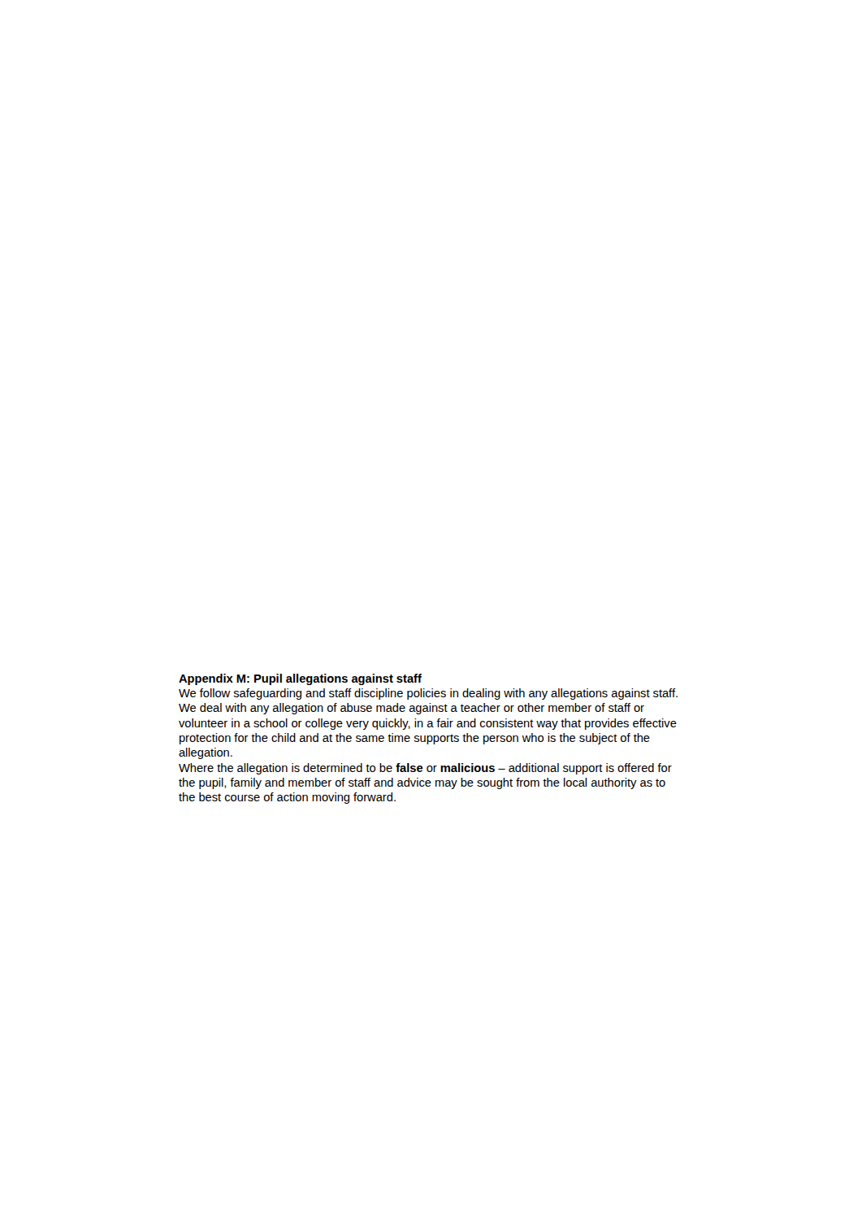Appendix M: Pupil allegations against staff
We follow safeguarding and staff discipline policies in dealing with any allegations against staff.
We deal with any allegation of abuse made against a teacher or other member of staff or volunteer in a school or college very quickly, in a fair and consistent way that provides effective protection for the child and at the same time supports the person who is the subject of the allegation.
Where the allegation is determined to be false or malicious – additional support is offered for the pupil, family and member of staff and advice may be sought from the local authority as to the best course of action moving forward.